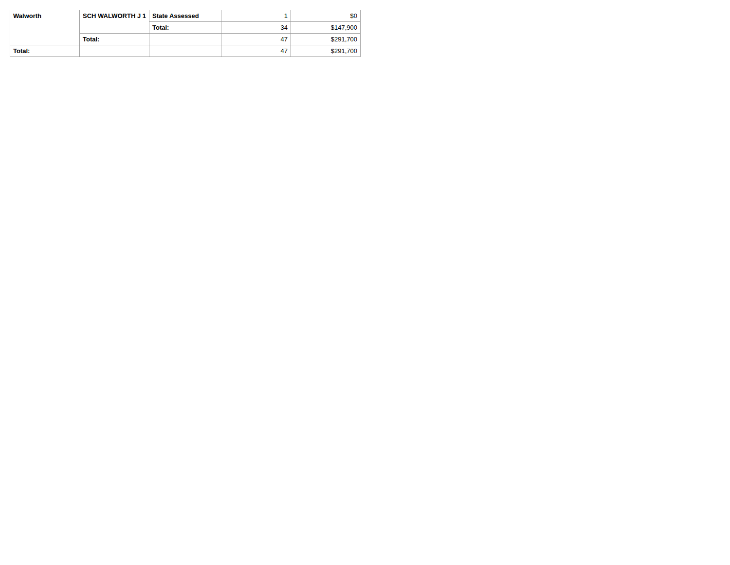| Walworth | SCH WALWORTH J 1 | State Assessed | 1 | $0 |
| Total: | 34 | $147,900 |
| Total: | | 47 | $291,700 |
| Total: | | | 47 | $291,700 |